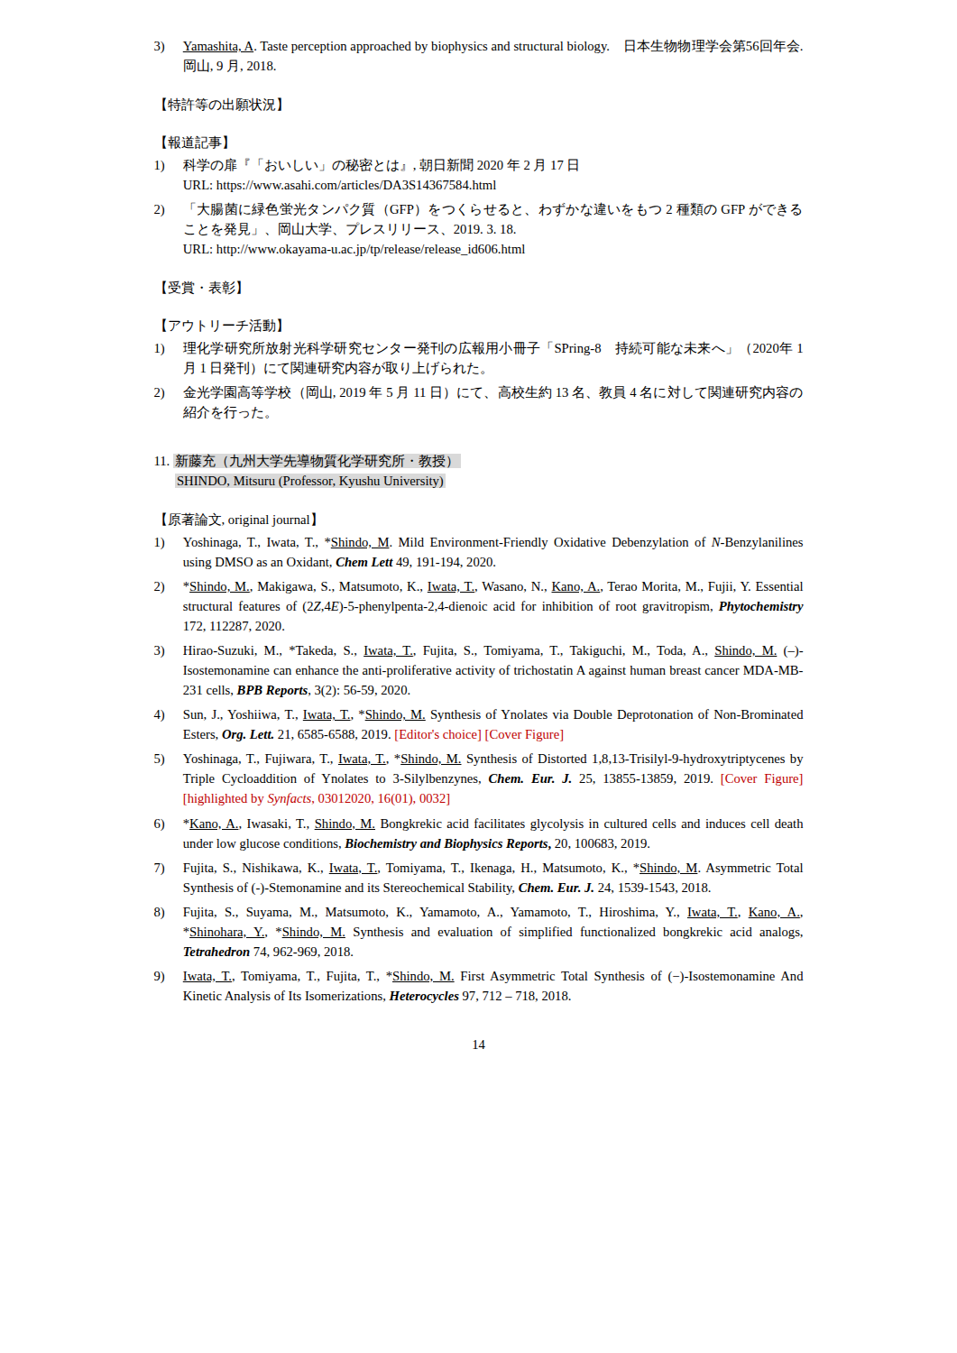3) Yamashita, A. Taste perception approached by biophysics and structural biology.　日本生物物理学会第56回年会. 岡山, 9 月, 2018.
【特許等の出願状況】
【報道記事】
1) 科学の扉『「おいしい」の秘密とは』, 朝日新聞 2020 年 2 月 17 日
URL: https://www.asahi.com/articles/DA3S14367584.html
2)「大腸菌に緑色蛍光タンパク質（GFP）をつくらせると、わずかな違いをもつ 2 種類の GFP ができることを発見」、岡山大学、プレスリリース、2019. 3. 18.
URL: http://www.okayama-u.ac.jp/tp/release/release_id606.html
【受賞・表彰】
【アウトリーチ活動】
1) 理化学研究所放射光科学研究センター発刊の広報用小冊子「SPring-8　持続可能な未来へ」（2020年 1 月 1 日発刊）にて関連研究内容が取り上げられた。
2) 金光学園高等学校（岡山, 2019 年 5 月 11 日）にて、高校生約 13 名、教員 4 名に対して関連研究内容の紹介を行った。
11. 新藤充（九州大学先導物質化学研究所・教授） SHINDO, Mitsuru (Professor, Kyushu University)
【原著論文, original journal】
1) Yoshinaga, T., Iwata, T., *Shindo, M. Mild Environment-Friendly Oxidative Debenzylation of N-Benzylanilines using DMSO as an Oxidant, Chem Lett 49, 191-194, 2020.
2)*Shindo, M., Makigawa, S., Matsumoto, K., Iwata, T., Wasano, N., Kano, A., Terao Morita, M., Fujii, Y. Essential structural features of (2Z,4E)-5-phenylpenta-2,4-dienoic acid for inhibition of root gravitropism, Phytochemistry 172, 112287, 2020.
3) Hirao-Suzuki, M., *Takeda, S., Iwata, T., Fujita, S., Tomiyama, T., Takiguchi, M., Toda, A., Shindo, M. (–)-Isostemonamine can enhance the anti-proliferative activity of trichostatin A against human breast cancer MDA-MB-231 cells, BPB Reports, 3(2): 56-59, 2020.
4) Sun, J., Yoshiiwa, T., Iwata, T., *Shindo, M. Synthesis of Ynolates via Double Deprotonation of Non-Brominated Esters, Org. Lett. 21, 6585-6588, 2019. [Editor's choice] [Cover Figure]
5) Yoshinaga, T., Fujiwara, T., Iwata, T., *Shindo, M. Synthesis of Distorted 1,8,13-Trisilyl-9-hydroxytriptycenes by Triple Cycloaddition of Ynolates to 3-Silylbenzynes, Chem. Eur. J. 25, 13855-13859, 2019. [Cover Figure] [highlighted by Synfacts, 03012020, 16(01), 0032]
6)*Kano, A., Iwasaki, T., Shindo, M. Bongkrekic acid facilitates glycolysis in cultured cells and induces cell death under low glucose conditions, Biochemistry and Biophysics Reports, 20, 100683, 2019.
7) Fujita, S., Nishikawa, K., Iwata, T., Tomiyama, T., Ikenaga, H., Matsumoto, K., *Shindo, M. Asymmetric Total Synthesis of (-)-Stemonamine and its Stereochemical Stability, Chem. Eur. J. 24, 1539-1543, 2018.
8) Fujita, S., Suyama, M., Matsumoto, K., Yamamoto, A., Yamamoto, T., Hiroshima, Y., Iwata, T., Kano, A., *Shinohara, Y., *Shindo, M. Synthesis and evaluation of simplified functionalized bongkrekic acid analogs, Tetrahedron 74, 962-969, 2018.
9) Iwata, T., Tomiyama, T., Fujita, T., *Shindo, M. First Asymmetric Total Synthesis of (−)-Isostemonamine And Kinetic Analysis of Its Isomerizations, Heterocycles 97, 712 – 718, 2018.
14